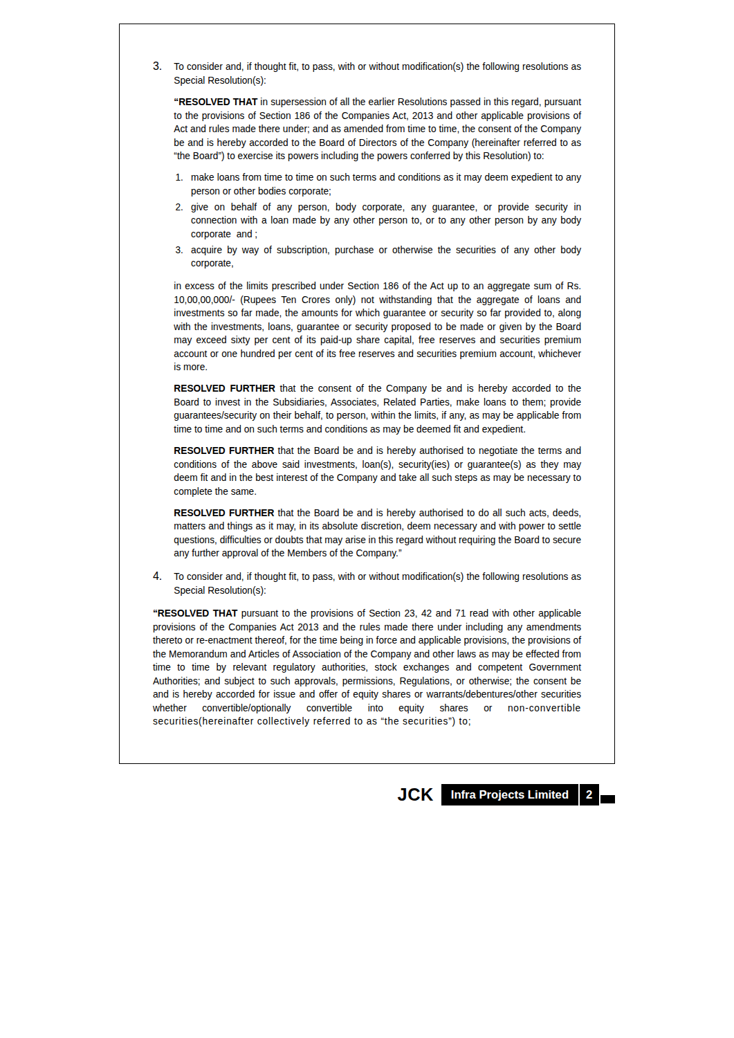3.
To consider and, if thought fit, to pass, with or without modification(s) the following resolutions as Special Resolution(s):
“RESOLVED THAT in supersession of all the earlier Resolutions passed in this regard, pursuant to the provisions of Section 186 of the Companies Act, 2013 and other applicable provisions of Act and rules made there under; and as amended from time to time, the consent of the Company be and is hereby accorded to the Board of Directors of the Company (hereinafter referred to as “the Board”) to exercise its powers including the powers conferred by this Resolution) to:
1. make loans from time to time on such terms and conditions as it may deem expedient to any person or other bodies corporate;
2. give on behalf of any person, body corporate, any guarantee, or provide security in connection with a loan made by any other person to, or to any other person by any body corporate and ;
3. acquire by way of subscription, purchase or otherwise the securities of any other body corporate,
in excess of the limits prescribed under Section 186 of the Act up to an aggregate sum of Rs. 10,00,00,000/- (Rupees Ten Crores only) not withstanding that the aggregate of loans and investments so far made, the amounts for which guarantee or security so far provided to, along with the investments, loans, guarantee or security proposed to be made or given by the Board may exceed sixty per cent of its paid-up share capital, free reserves and securities premium account or one hundred per cent of its free reserves and securities premium account, whichever is more.
RESOLVED FURTHER that the consent of the Company be and is hereby accorded to the Board to invest in the Subsidiaries, Associates, Related Parties, make loans to them; provide guarantees/security on their behalf, to person, within the limits, if any, as may be applicable from time to time and on such terms and conditions as may be deemed fit and expedient.
RESOLVED FURTHER that the Board be and is hereby authorised to negotiate the terms and conditions of the above said investments, loan(s), security(ies) or guarantee(s) as they may deem fit and in the best interest of the Company and take all such steps as may be necessary to complete the same.
RESOLVED FURTHER that the Board be and is hereby authorised to do all such acts, deeds, matters and things as it may, in its absolute discretion, deem necessary and with power to settle questions, difficulties or doubts that may arise in this regard without requiring the Board to secure any further approval of the Members of the Company.”
4.
To consider and, if thought fit, to pass, with or without modification(s) the following resolutions as Special Resolution(s):
“RESOLVED THAT pursuant to the provisions of Section 23, 42 and 71 read with other applicable provisions of the Companies Act 2013 and the rules made there under including any amendments thereto or re-enactment thereof, for the time being in force and applicable provisions, the provisions of the Memorandum and Articles of Association of the Company and other laws as may be effected from time to time by relevant regulatory authorities, stock exchanges and competent Government Authorities; and subject to such approvals, permissions, Regulations, or otherwise; the consent be and is hereby accorded for issue and offer of equity shares or warrants/debentures/other securities whether convertible/optionally convertible into equity shares or non-convertible securities(hereinafter collectively referred to as “the securities”) to;
JCK Infra Projects Limited 2